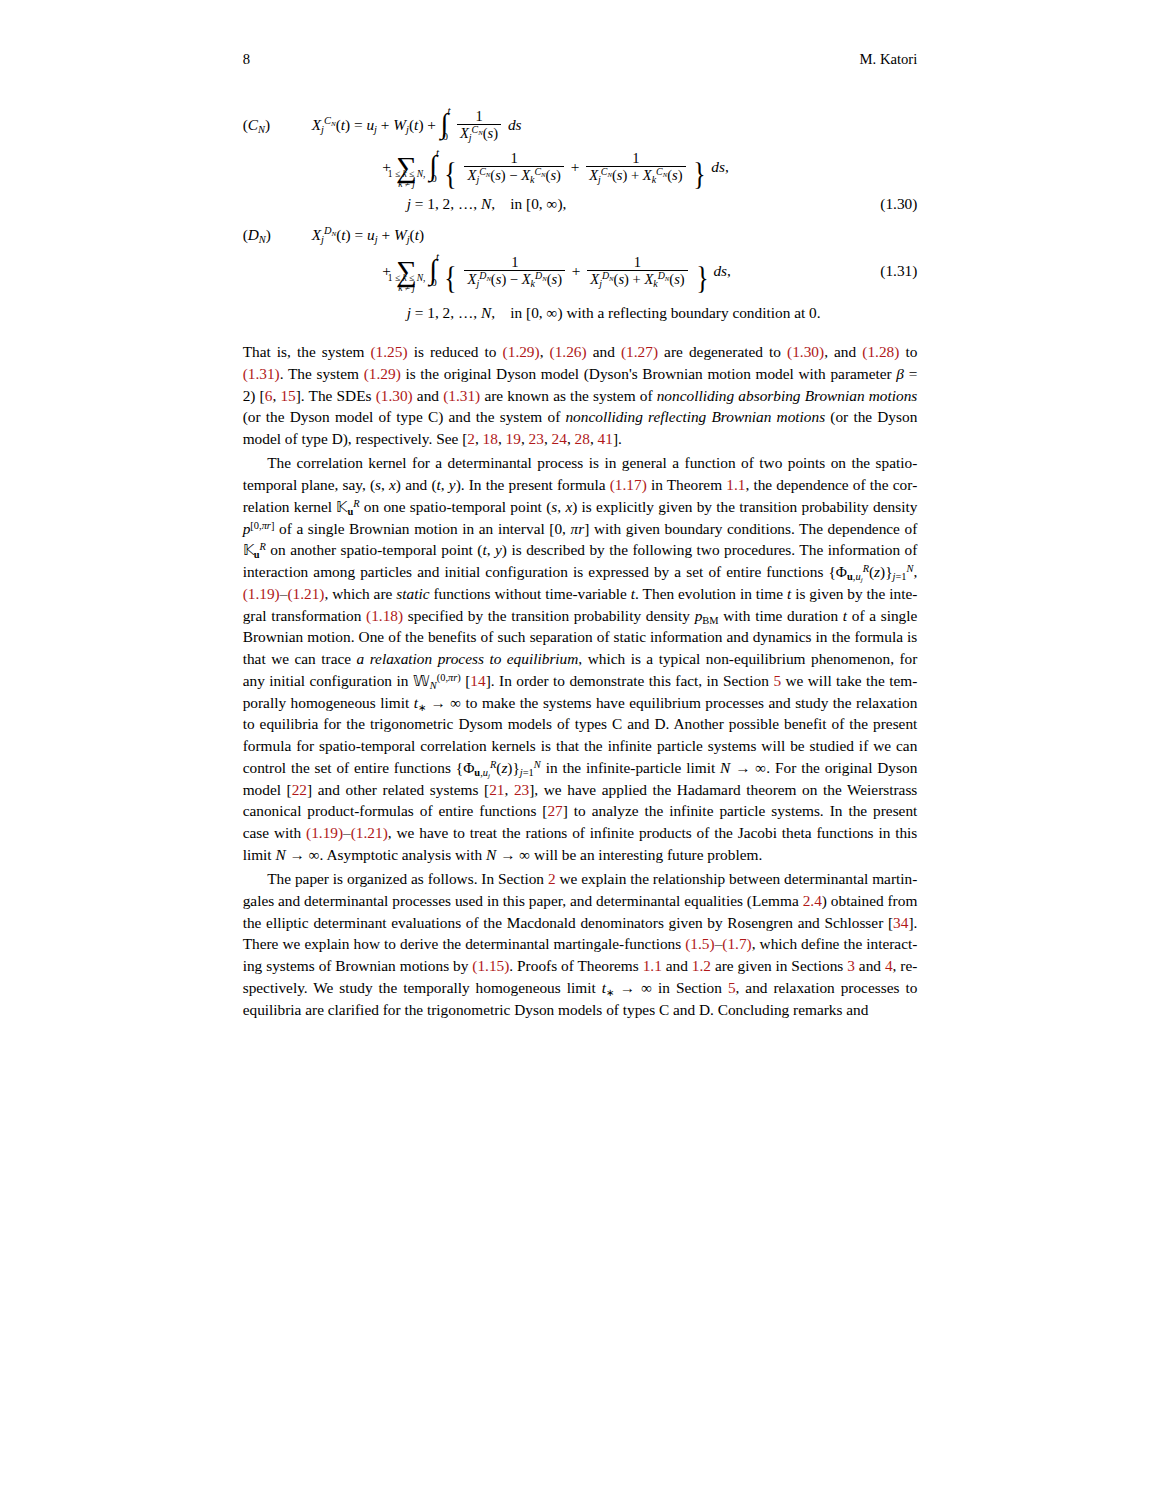8 M. Katori
(CN)
XjCN(t) = uj + Wj(t) + ∫t 0 1 XjCN(s) ds
+ ∑ 1 ≤ k ≤ N, k ≠ j ∫t 0 { 1 XjCN(s) − XkCN(s) + 1 XjCN(s) + XkCN(s) } ds,
j = 1, 2, …, N, in [0, ∞),
(1.30)
(DN)
XjDN(t) = uj + Wj(t)
+ ∑ 1 ≤ k ≤ N, k ≠ j ∫t 0 { 1 XjDN(s) − XkDN(s) + 1 XjDN(s) + XkDN(s) } ds,
(1.31)
j = 1, 2, …, N, in [0, ∞) with a reflecting boundary condition at 0.
That is, the system (1.25) is reduced to (1.29), (1.26) and (1.27) are degenerated to (1.30), and (1.28) to (1.31). The system (1.29) is the original Dyson model (Dyson's Brownian motion model with parameter β = 2) [6, 15]. The SDEs (1.30) and (1.31) are known as the system of noncolliding absorbing Brownian motions (or the Dyson model of type C) and the system of noncolliding reflecting Brownian motions (or the Dyson model of type D), respectively. See [2, 18, 19, 23, 24, 28, 41].
The correlation kernel for a determinantal process is in general a function of two points on the spatio-temporal plane, say, (s, x) and (t, y). In the present formula (1.17) in Theorem 1.1, the dependence of the correlation kernel 𝕂uR on one spatio-temporal point (s, x) is explicitly given by the transition probability density p[0,πr] of a single Brownian motion in an interval [0, πr] with given boundary conditions. The dependence of 𝕂uR on another spatio-temporal point (t, y) is described by the following two procedures. The information of interaction among particles and initial configuration is expressed by a set of entire functions {Φu,ujR(z)}j=1N, (1.19)–(1.21), which are static functions without time-variable t. Then evolution in time t is given by the integral transformation (1.18) specified by the transition probability density pBM with time duration t of a single Brownian motion. One of the benefits of such separation of static information and dynamics in the formula is that we can trace a relaxation process to equilibrium, which is a typical non-equilibrium phenomenon, for any initial configuration in 𝕎N(0,πr) [14]. In order to demonstrate this fact, in Section 5 we will take the temporally homogeneous limit t∗ → ∞ to make the systems have equilibrium processes and study the relaxation to equilibria for the trigonometric Dysom models of types C and D. Another possible benefit of the present formula for spatio-temporal correlation kernels is that the infinite particle systems will be studied if we can control the set of entire functions {Φu,ujR(z)}j=1N in the infinite-particle limit N → ∞. For the original Dyson model [22] and other related systems [21, 23], we have applied the Hadamard theorem on the Weierstrass canonical product-formulas of entire functions [27] to analyze the infinite particle systems. In the present case with (1.19)–(1.21), we have to treat the rations of infinite products of the Jacobi theta functions in this limit N → ∞. Asymptotic analysis with N → ∞ will be an interesting future problem.
The paper is organized as follows. In Section 2 we explain the relationship between determinantal martingales and determinantal processes used in this paper, and determinantal equalities (Lemma 2.4) obtained from the elliptic determinant evaluations of the Macdonald denominators given by Rosengren and Schlosser [34]. There we explain how to derive the determinantal martingale-functions (1.5)–(1.7), which define the interacting systems of Brownian motions by (1.15). Proofs of Theorems 1.1 and 1.2 are given in Sections 3 and 4, respectively. We study the temporally homogeneous limit t∗ → ∞ in Section 5, and relaxation processes to equilibria are clarified for the trigonometric Dyson models of types C and D. Concluding remarks and